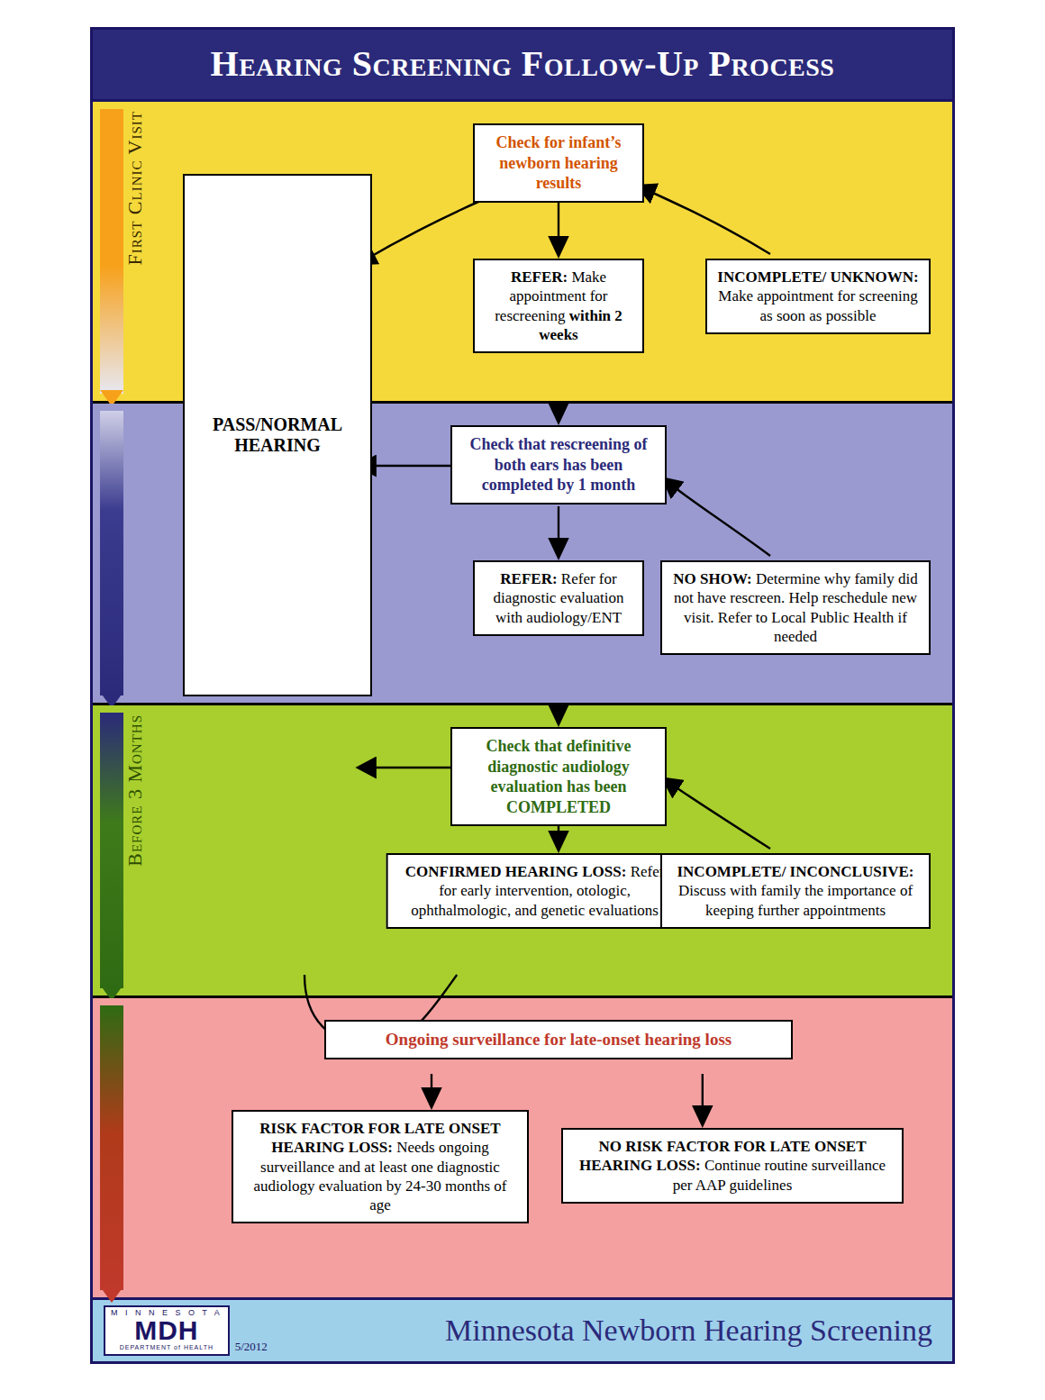Hearing Screening Follow-Up Process
First Clinic Visit
Check for infant’s newborn hearing results
REFER: Make appointment for rescreening within 2 weeks
INCOMPLETE/ UNKNOWN: Make appointment for screening as soon as possible
Check that rescreening of both ears has been completed by 1 month
REFER: Refer for diagnostic evaluation with audiology/ENT
NO SHOW: Determine why family did not have rescreen. Help reschedule new visit. Refer to Local Public Health if needed
Before 3 Months
Check that definitive diagnostic audiology evaluation has been COMPLETED
CONFIRMED HEARING LOSS: Refer for early intervention, otologic, ophthalmologic, and genetic evaluations
INCOMPLETE/ INCONCLUSIVE: Discuss with family the importance of keeping further appointments
Ongoing surveillance for late-onset hearing loss
RISK FACTOR FOR LATE ONSET HEARING LOSS: Needs ongoing surveillance and at least one diagnostic audiology evaluation by 24-30 months of age
NO RISK FACTOR FOR LATE ONSET HEARING LOSS: Continue routine surveillance per AAP guidelines
PASS/NORMAL
HEARING
M I N N E S O T A
MDH
DEPARTMENT of HEALTH
5/2012
Minnesota Newborn Hearing Screening